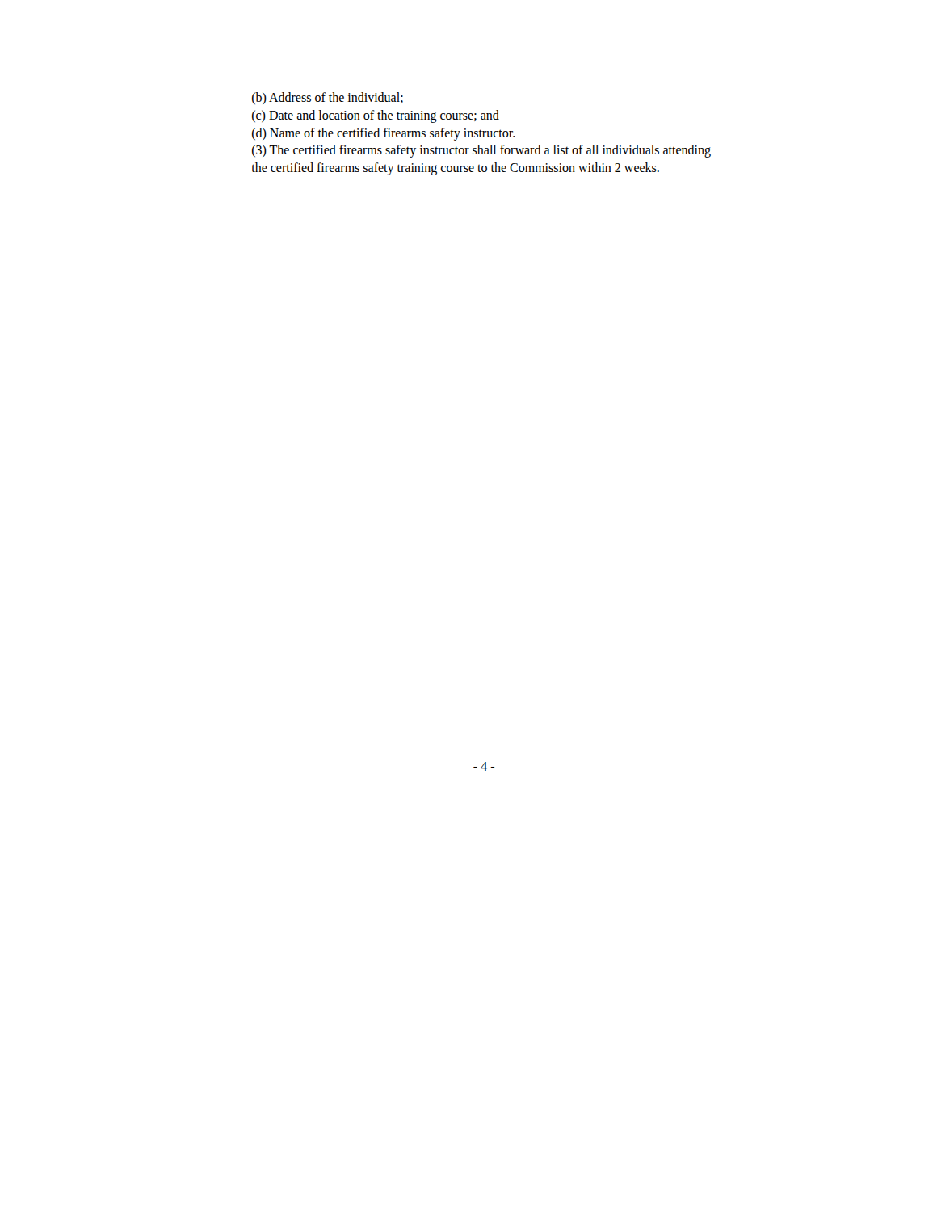(b) Address of the individual;
(c) Date and location of the training course; and
(d) Name of the certified firearms safety instructor.
(3) The certified firearms safety instructor shall forward a list of all individuals attending the certified firearms safety training course to the Commission within 2 weeks.
- 4 -